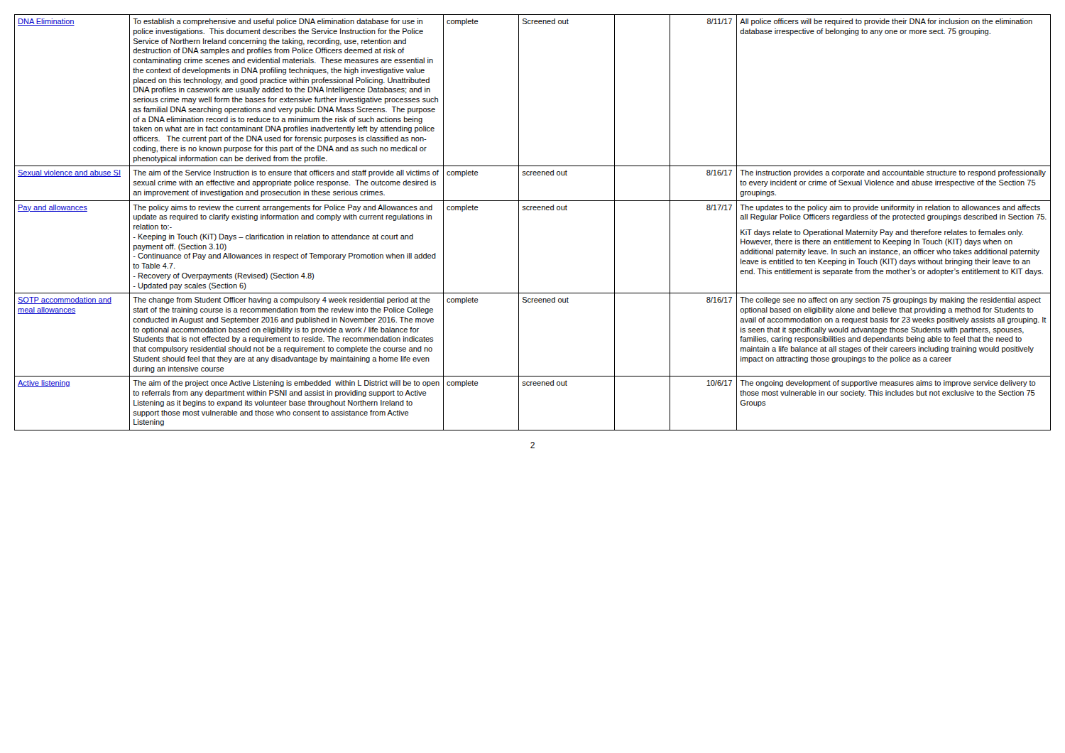| DNA Elimination | To establish a comprehensive and useful police DNA elimination database for use in police investigations. This document describes the Service Instruction for the Police Service of Northern Ireland concerning the taking, recording, use, retention and destruction of DNA samples and profiles from Police Officers deemed at risk of contaminating crime scenes and evidential materials. These measures are essential in the context of developments in DNA profiling techniques, the high investigative value placed on this technology, and good practice within professional Policing. Unattributed DNA profiles in casework are usually added to the DNA Intelligence Databases; and in serious crime may well form the bases for extensive further investigative processes such as familial DNA searching operations and very public DNA Mass Screens. The purpose of a DNA elimination record is to reduce to a minimum the risk of such actions being taken on what are in fact contaminant DNA profiles inadvertently left by attending police officers. The current part of the DNA used for forensic purposes is classified as non-coding, there is no known purpose for this part of the DNA and as such no medical or phenotypical information can be derived from the profile. | complete | Screened out | | 8/11/17 | All police officers will be required to provide their DNA for inclusion on the elimination database irrespective of belonging to any one or more sect. 75 grouping. |
| Sexual violence and abuse SI | The aim of the Service Instruction is to ensure that officers and staff provide all victims of sexual crime with an effective and appropriate police response. The outcome desired is an improvement of investigation and prosecution in these serious crimes. | complete | screened out | | 8/16/17 | The instruction provides a corporate and accountable structure to respond professionally to every incident or crime of Sexual Violence and abuse irrespective of the Section 75 groupings. |
| Pay and allowances | The policy aims to review the current arrangements for Police Pay and Allowances and update as required to clarify existing information and comply with current regulations in relation to:- - Keeping in Touch (KiT) Days – clarification in relation to attendance at court and payment off. (Section 3.10) - Continuance of Pay and Allowances in respect of Temporary Promotion when ill added to Table 4.7. - Recovery of Overpayments (Revised) (Section 4.8) - Updated pay scales (Section 6) | complete | screened out | | 8/17/17 | The updates to the policy aim to provide uniformity in relation to allowances and affects all Regular Police Officers regardless of the protected groupings described in Section 75. KiT days relate to Operational Maternity Pay and therefore relates to females only. However, there is there an entitlement to Keeping In Touch (KIT) days when on additional paternity leave. In such an instance, an officer who takes additional paternity leave is entitled to ten Keeping in Touch (KIT) days without bringing their leave to an end. This entitlement is separate from the mother’s or adopter’s entitlement to KIT days. |
| SOTP accommodation and meal allowances | The change from Student Officer having a compulsory 4 week residential period at the start of the training course is a recommendation from the review into the Police College conducted in August and September 2016 and published in November 2016. The move to optional accommodation based on eligibility is to provide a work / life balance for Students that is not effected by a requirement to reside. The recommendation indicates that compulsory residential should not be a requirement to complete the course and no Student should feel that they are at any disadvantage by maintaining a home life even during an intensive course | complete | Screened out | | 8/16/17 | The college see no affect on any section 75 groupings by making the residential aspect optional based on eligibility alone and believe that providing a method for Students to avail of accommodation on a request basis for 23 weeks positively assists all grouping. It is seen that it specifically would advantage those Students with partners, spouses, families, caring responsibilities and dependants being able to feel that the need to maintain a life balance at all stages of their careers including training would positively impact on attracting those groupings to the police as a career |
| Active listening | The aim of the project once Active Listening is embedded within L District will be to open to referrals from any department within PSNI and assist in providing support to Active Listening as it begins to expand its volunteer base throughout Northern Ireland to support those most vulnerable and those who consent to assistance from Active Listening | complete | screened out | | 10/6/17 | The ongoing development of supportive measures aims to improve service delivery to those most vulnerable in our society. This includes but not exclusive to the Section 75 Groups |
2